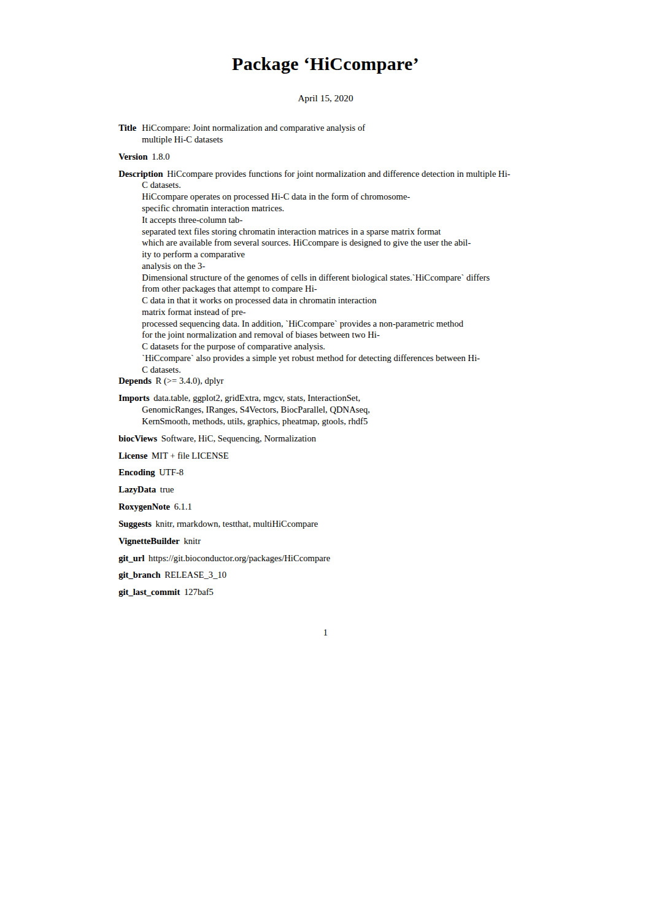Package ‘HiCcompare’
April 15, 2020
Title
HiCcompare: Joint normalization and comparative analysis of
multiple Hi-C datasets
Version
1.8.0
Description
HiCcompare provides functions for joint normalization and difference detection in multiple Hi-
C datasets.
HiCcompare operates on processed Hi-C data in the form of chromosome-
specific chromatin interaction matrices.
It accepts three-column tab-
separated text files storing chromatin interaction matrices in a sparse matrix format
which are available from several sources. HiCcompare is designed to give the user the abil-
ity to perform a comparative
analysis on the 3-
Dimensional structure of the genomes of cells in different biological states.`HiCcompare` differs
from other packages that attempt to compare Hi-
C data in that it works on processed data in chromatin interaction
matrix format instead of pre-
processed sequencing data. In addition, `HiCcompare` provides a non-parametric method
for the joint normalization and removal of biases between two Hi-
C datasets for the purpose of comparative analysis.
`HiCcompare` also provides a simple yet robust method for detecting differences between Hi-
C datasets.
Depends
R (>= 3.4.0), dplyr
Imports
data.table, ggplot2, gridExtra, mgcv, stats, InteractionSet,
GenomicRanges, IRanges, S4Vectors, BiocParallel, QDNAseq,
KernSmooth, methods, utils, graphics, pheatmap, gtools, rhdf5
biocViews
Software, HiC, Sequencing, Normalization
License
MIT + file LICENSE
Encoding
UTF-8
LazyData
true
RoxygenNote
6.1.1
Suggests
knitr, rmarkdown, testthat, multiHiCcompare
VignetteBuilder
knitr
git_url
https://git.bioconductor.org/packages/HiCcompare
git_branch
RELEASE_3_10
git_last_commit
127baf5
1